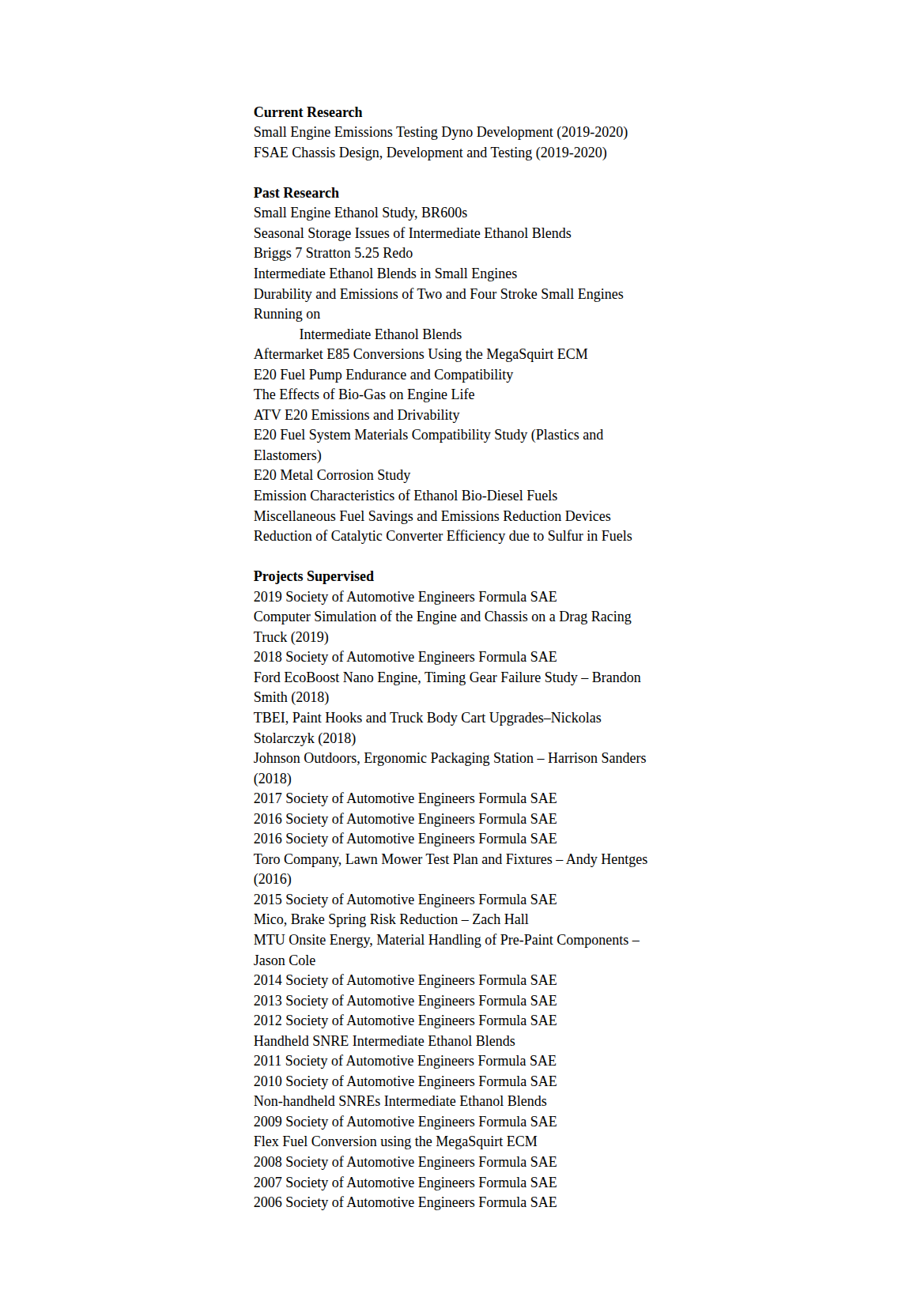Current Research
Small Engine Emissions Testing Dyno Development (2019-2020)
FSAE Chassis Design, Development and Testing (2019-2020)
Past Research
Small Engine Ethanol Study, BR600s
Seasonal Storage Issues of Intermediate Ethanol Blends
Briggs 7 Stratton 5.25 Redo
Intermediate Ethanol Blends in Small Engines
Durability and Emissions of Two and Four Stroke Small Engines Running on
Intermediate Ethanol Blends
Aftermarket E85 Conversions Using the MegaSquirt ECM
E20 Fuel Pump Endurance and Compatibility
The Effects of Bio-Gas on Engine Life
ATV E20 Emissions and Drivability
E20 Fuel System Materials Compatibility Study (Plastics and Elastomers)
E20 Metal Corrosion Study
Emission Characteristics of Ethanol Bio-Diesel Fuels
Miscellaneous Fuel Savings and Emissions Reduction Devices
Reduction of Catalytic Converter Efficiency due to Sulfur in Fuels
Projects Supervised
2019 Society of Automotive Engineers Formula SAE
Computer Simulation of the Engine and Chassis on a Drag Racing Truck (2019)
2018 Society of Automotive Engineers Formula SAE
Ford EcoBoost Nano Engine, Timing Gear Failure Study – Brandon Smith (2018)
TBEI, Paint Hooks and Truck Body Cart Upgrades–Nickolas Stolarczyk (2018)
Johnson Outdoors, Ergonomic Packaging Station – Harrison Sanders (2018)
2017 Society of Automotive Engineers Formula SAE
2016 Society of Automotive Engineers Formula SAE
2016 Society of Automotive Engineers Formula SAE
Toro Company, Lawn Mower Test Plan and Fixtures – Andy Hentges (2016)
2015 Society of Automotive Engineers Formula SAE
Mico, Brake Spring Risk Reduction – Zach Hall
MTU Onsite Energy, Material Handling of Pre-Paint Components – Jason Cole
2014 Society of Automotive Engineers Formula SAE
2013 Society of Automotive Engineers Formula SAE
2012 Society of Automotive Engineers Formula SAE
Handheld SNRE Intermediate Ethanol Blends
2011 Society of Automotive Engineers Formula SAE
2010 Society of Automotive Engineers Formula SAE
Non-handheld SNREs Intermediate Ethanol Blends
2009 Society of Automotive Engineers Formula SAE
Flex Fuel Conversion using the MegaSquirt ECM
2008 Society of Automotive Engineers Formula SAE
2007 Society of Automotive Engineers Formula SAE
2006 Society of Automotive Engineers Formula SAE